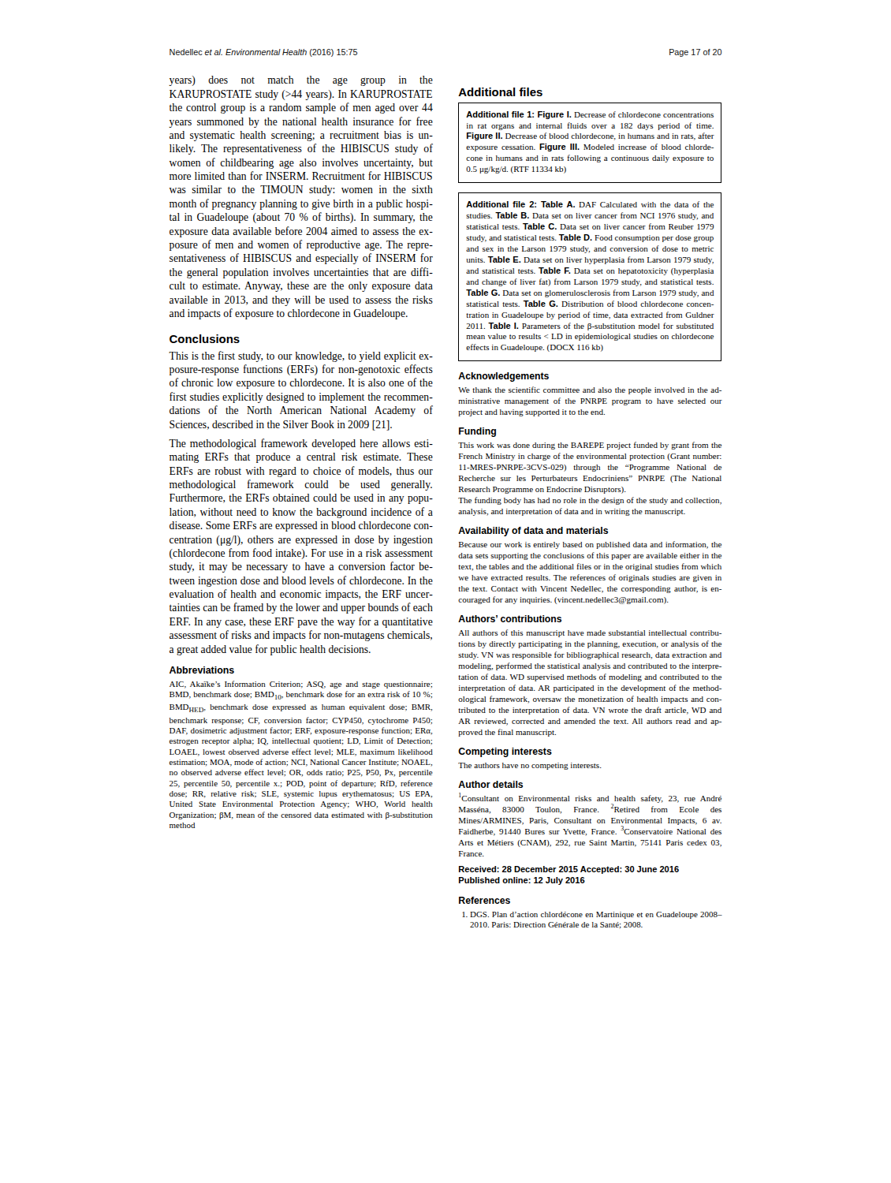Nedellec et al. Environmental Health (2016) 15:75
Page 17 of 20
years) does not match the age group in the KARUPROSTATE study (>44 years). In KARUPROSTATE the control group is a random sample of men aged over 44 years summoned by the national health insurance for free and systematic health screening; a recruitment bias is unlikely. The representativeness of the HIBISCUS study of women of childbearing age also involves uncertainty, but more limited than for INSERM. Recruitment for HIBISCUS was similar to the TIMOUN study: women in the sixth month of pregnancy planning to give birth in a public hospital in Guadeloupe (about 70 % of births). In summary, the exposure data available before 2004 aimed to assess the exposure of men and women of reproductive age. The representativeness of HIBISCUS and especially of INSERM for the general population involves uncertainties that are difficult to estimate. Anyway, these are the only exposure data available in 2013, and they will be used to assess the risks and impacts of exposure to chlordecone in Guadeloupe.
Conclusions
This is the first study, to our knowledge, to yield explicit exposure-response functions (ERFs) for non-genotoxic effects of chronic low exposure to chlordecone. It is also one of the first studies explicitly designed to implement the recommendations of the North American National Academy of Sciences, described in the Silver Book in 2009 [21].
The methodological framework developed here allows estimating ERFs that produce a central risk estimate. These ERFs are robust with regard to choice of models, thus our methodological framework could be used generally. Furthermore, the ERFs obtained could be used in any population, without need to know the background incidence of a disease. Some ERFs are expressed in blood chlordecone concentration (μg/l), others are expressed in dose by ingestion (chlordecone from food intake). For use in a risk assessment study, it may be necessary to have a conversion factor between ingestion dose and blood levels of chlordecone. In the evaluation of health and economic impacts, the ERF uncertainties can be framed by the lower and upper bounds of each ERF. In any case, these ERF pave the way for a quantitative assessment of risks and impacts for non-mutagens chemicals, a great added value for public health decisions.
Abbreviations
AIC, Akaïke’s Information Criterion; ASQ, age and stage questionnaire; BMD, benchmark dose; BMD10, benchmark dose for an extra risk of 10 %; BMDHED, benchmark dose expressed as human equivalent dose; BMR, benchmark response; CF, conversion factor; CYP450, cytochrome P450; DAF, dosimetric adjustment factor; ERF, exposure-response function; ERα, estrogen receptor alpha; IQ, intellectual quotient; LD, Limit of Detection; LOAEL, lowest observed adverse effect level; MLE, maximum likelihood estimation; MOA, mode of action; NCI, National Cancer Institute; NOAEL, no observed adverse effect level; OR, odds ratio; P25, P50, Px, percentile 25, percentile 50, percentile x.; POD, point of departure; RfD, reference dose; RR, relative risk; SLE, systemic lupus erythematosus; US EPA, United State Environmental Protection Agency; WHO, World health Organization; βM, mean of the censored data estimated with β-substitution method
Additional files
Additional file 1: Figure I. Decrease of chlordecone concentrations in rat organs and internal fluids over a 182 days period of time. Figure II. Decrease of blood chlordecone, in humans and in rats, after exposure cessation. Figure III. Modeled increase of blood chlordecone in humans and in rats following a continuous daily exposure to 0.5 μg/kg/d. (RTF 11334 kb)
Additional file 2: Table A. DAF Calculated with the data of the studies. Table B. Data set on liver cancer from NCI 1976 study, and statistical tests. Table C. Data set on liver cancer from Reuber 1979 study, and statistical tests. Table D. Food consumption per dose group and sex in the Larson 1979 study, and conversion of dose to metric units. Table E. Data set on liver hyperplasia from Larson 1979 study, and statistical tests. Table F. Data set on hepatotoxicity (hyperplasia and change of liver fat) from Larson 1979 study, and statistical tests. Table G. Data set on glomerulosclerosis from Larson 1979 study, and statistical tests. Table G. Distribution of blood chlordecone concentration in Guadeloupe by period of time, data extracted from Guldner 2011. Table I. Parameters of the β-substitution model for substituted mean value to results < LD in epidemiological studies on chlordecone effects in Guadeloupe. (DOCX 116 kb)
Acknowledgements
We thank the scientific committee and also the people involved in the administrative management of the PNRPE program to have selected our project and having supported it to the end.
Funding
This work was done during the BAREPE project funded by grant from the French Ministry in charge of the environmental protection (Grant number: 11-MRES-PNRPE-3CVS-029) through the “Programme National de Recherche sur les Perturbateurs Endocriniens” PNRPE (The National Research Programme on Endocrine Disruptors).
The funding body has had no role in the design of the study and collection, analysis, and interpretation of data and in writing the manuscript.
Availability of data and materials
Because our work is entirely based on published data and information, the data sets supporting the conclusions of this paper are available either in the text, the tables and the additional files or in the original studies from which we have extracted results. The references of originals studies are given in the text. Contact with Vincent Nedellec, the corresponding author, is encouraged for any inquiries. (vincent.nedellec3@gmail.com).
Authors’ contributions
All authors of this manuscript have made substantial intellectual contributions by directly participating in the planning, execution, or analysis of the study. VN was responsible for bibliographical research, data extraction and modeling, performed the statistical analysis and contributed to the interpretation of data. WD supervised methods of modeling and contributed to the interpretation of data. AR participated in the development of the methodological framework, oversaw the monetization of health impacts and contributed to the interpretation of data. VN wrote the draft article, WD and AR reviewed, corrected and amended the text. All authors read and approved the final manuscript.
Competing interests
The authors have no competing interests.
Author details
1Consultant on Environmental risks and health safety, 23, rue André Masséna, 83000 Toulon, France. 2Retired from Ecole des Mines/ARMINES, Paris, Consultant on Environmental Impacts, 6 av. Faidherbe, 91440 Bures sur Yvette, France. 3Conservatoire National des Arts et Métiers (CNAM), 292, rue Saint Martin, 75141 Paris cedex 03, France.
Received: 28 December 2015 Accepted: 30 June 2016
Published online: 12 July 2016
References
DGS. Plan d’action chlordécone en Martinique et en Guadeloupe 2008–2010. Paris: Direction Générale de la Santé; 2008.